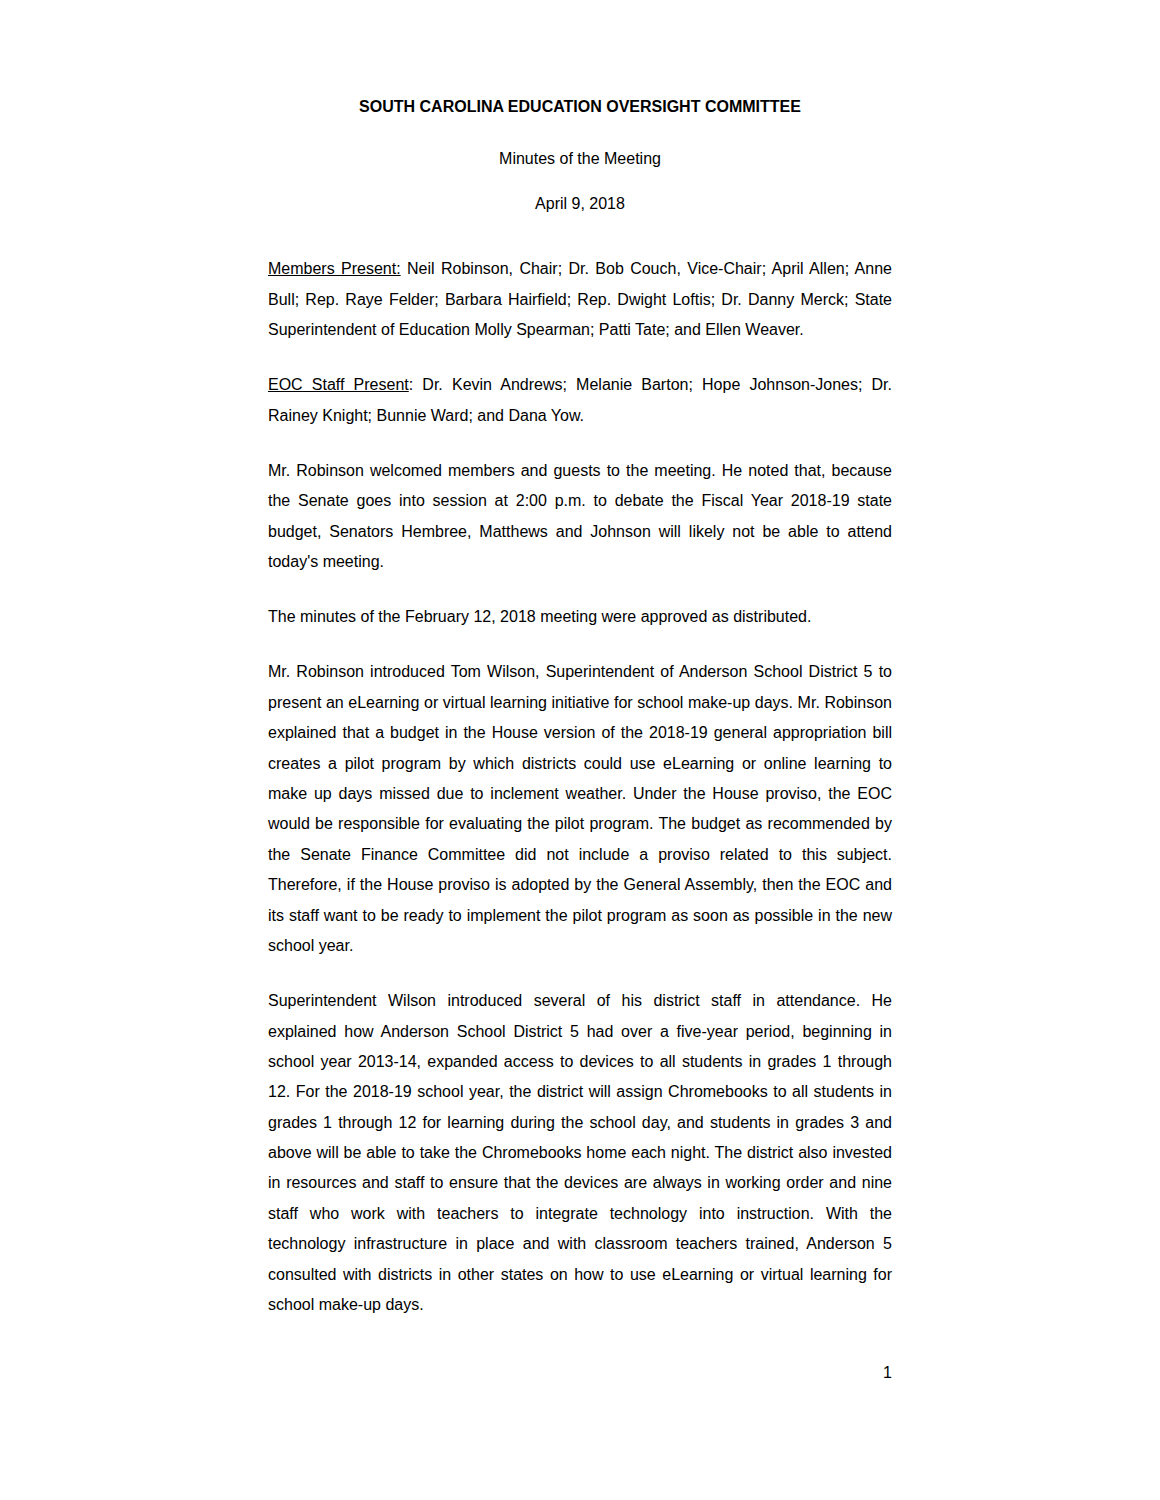SOUTH CAROLINA EDUCATION OVERSIGHT COMMITTEE
Minutes of the Meeting
April 9, 2018
Members Present: Neil Robinson, Chair; Dr. Bob Couch, Vice-Chair; April Allen; Anne Bull; Rep. Raye Felder; Barbara Hairfield; Rep. Dwight Loftis; Dr. Danny Merck; State Superintendent of Education Molly Spearman; Patti Tate; and Ellen Weaver.
EOC Staff Present: Dr. Kevin Andrews; Melanie Barton; Hope Johnson-Jones; Dr. Rainey Knight; Bunnie Ward; and Dana Yow.
Mr. Robinson welcomed members and guests to the meeting. He noted that, because the Senate goes into session at 2:00 p.m. to debate the Fiscal Year 2018-19 state budget, Senators Hembree, Matthews and Johnson will likely not be able to attend today's meeting.
The minutes of the February 12, 2018 meeting were approved as distributed.
Mr. Robinson introduced Tom Wilson, Superintendent of Anderson School District 5 to present an eLearning or virtual learning initiative for school make-up days. Mr. Robinson explained that a budget in the House version of the 2018-19 general appropriation bill creates a pilot program by which districts could use eLearning or online learning to make up days missed due to inclement weather. Under the House proviso, the EOC would be responsible for evaluating the pilot program. The budget as recommended by the Senate Finance Committee did not include a proviso related to this subject. Therefore, if the House proviso is adopted by the General Assembly, then the EOC and its staff want to be ready to implement the pilot program as soon as possible in the new school year.
Superintendent Wilson introduced several of his district staff in attendance. He explained how Anderson School District 5 had over a five-year period, beginning in school year 2013-14, expanded access to devices to all students in grades 1 through 12. For the 2018-19 school year, the district will assign Chromebooks to all students in grades 1 through 12 for learning during the school day, and students in grades 3 and above will be able to take the Chromebooks home each night. The district also invested in resources and staff to ensure that the devices are always in working order and nine staff who work with teachers to integrate technology into instruction. With the technology infrastructure in place and with classroom teachers trained, Anderson 5 consulted with districts in other states on how to use eLearning or virtual learning for school make-up days.
1